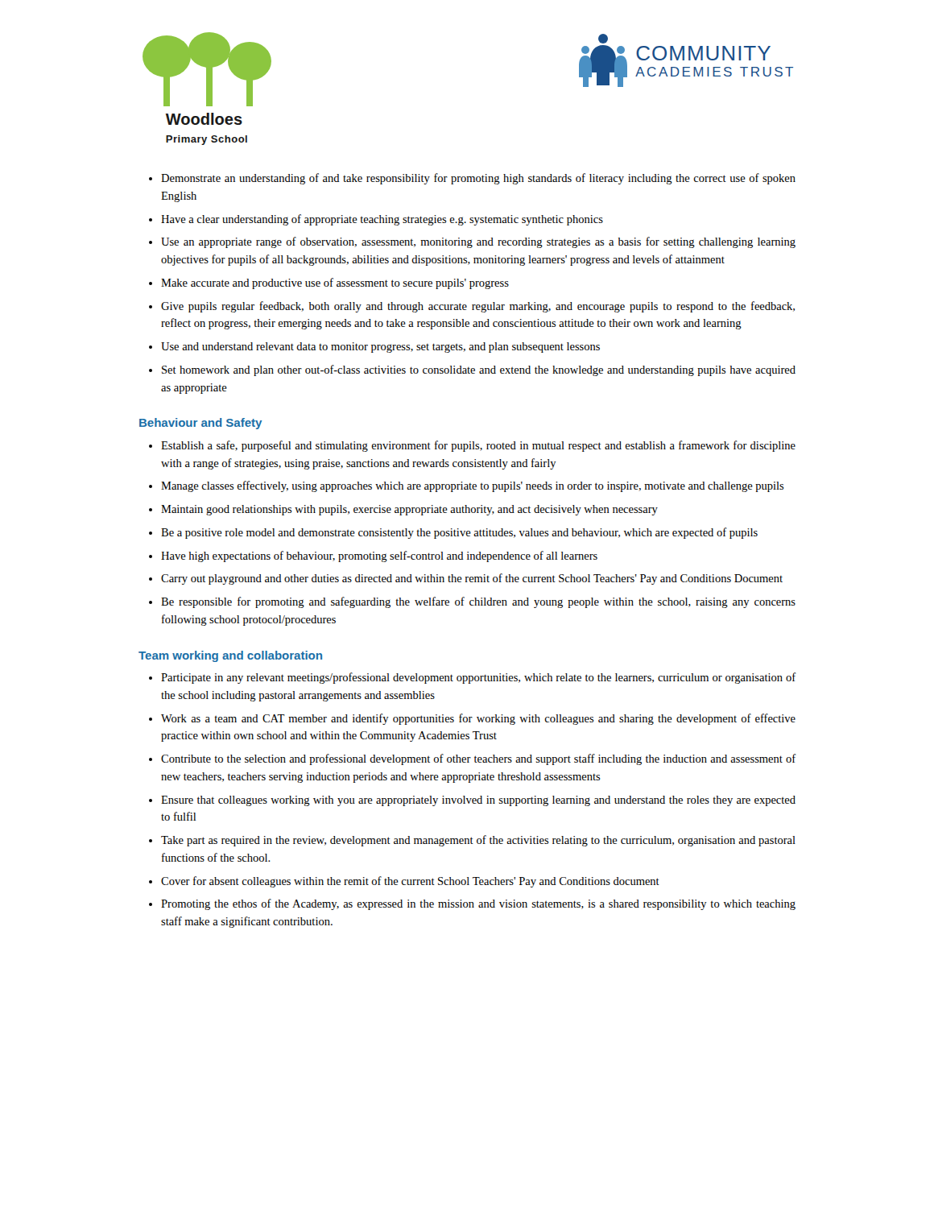Woodloes
Primary School
COMMUNITY ACADEMIES TRUST
Demonstrate an understanding of and take responsibility for promoting high standards of literacy including the correct use of spoken English
Have a clear understanding of appropriate teaching strategies e.g. systematic synthetic phonics
Use an appropriate range of observation, assessment, monitoring and recording strategies as a basis for setting challenging learning objectives for pupils of all backgrounds, abilities and dispositions, monitoring learners' progress and levels of attainment
Make accurate and productive use of assessment to secure pupils' progress
Give pupils regular feedback, both orally and through accurate regular marking, and encourage pupils to respond to the feedback, reflect on progress, their emerging needs and to take a responsible and conscientious attitude to their own work and learning
Use and understand relevant data to monitor progress, set targets, and plan subsequent lessons
Set homework and plan other out-of-class activities to consolidate and extend the knowledge and understanding pupils have acquired as appropriate
Behaviour and Safety
Establish a safe, purposeful and stimulating environment for pupils, rooted in mutual respect and establish a framework for discipline with a range of strategies, using praise, sanctions and rewards consistently and fairly
Manage classes effectively, using approaches which are appropriate to pupils' needs in order to inspire, motivate and challenge pupils
Maintain good relationships with pupils, exercise appropriate authority, and act decisively when necessary
Be a positive role model and demonstrate consistently the positive attitudes, values and behaviour, which are expected of pupils
Have high expectations of behaviour, promoting self-control and independence of all learners
Carry out playground and other duties as directed and within the remit of the current School Teachers' Pay and Conditions Document
Be responsible for promoting and safeguarding the welfare of children and young people within the school, raising any concerns following school protocol/procedures
Team working and collaboration
Participate in any relevant meetings/professional development opportunities, which relate to the learners, curriculum or organisation of the school including pastoral arrangements and assemblies
Work as a team and CAT member and identify opportunities for working with colleagues and sharing the development of effective practice within own school and within the Community Academies Trust
Contribute to the selection and professional development of other teachers and support staff including the induction and assessment of new teachers, teachers serving induction periods and where appropriate threshold assessments
Ensure that colleagues working with you are appropriately involved in supporting learning and understand the roles they are expected to fulfil
Take part as required in the review, development and management of the activities relating to the curriculum, organisation and pastoral functions of the school.
Cover for absent colleagues within the remit of the current School Teachers' Pay and Conditions document
Promoting the ethos of the Academy, as expressed in the mission and vision statements, is a shared responsibility to which teaching staff make a significant contribution.